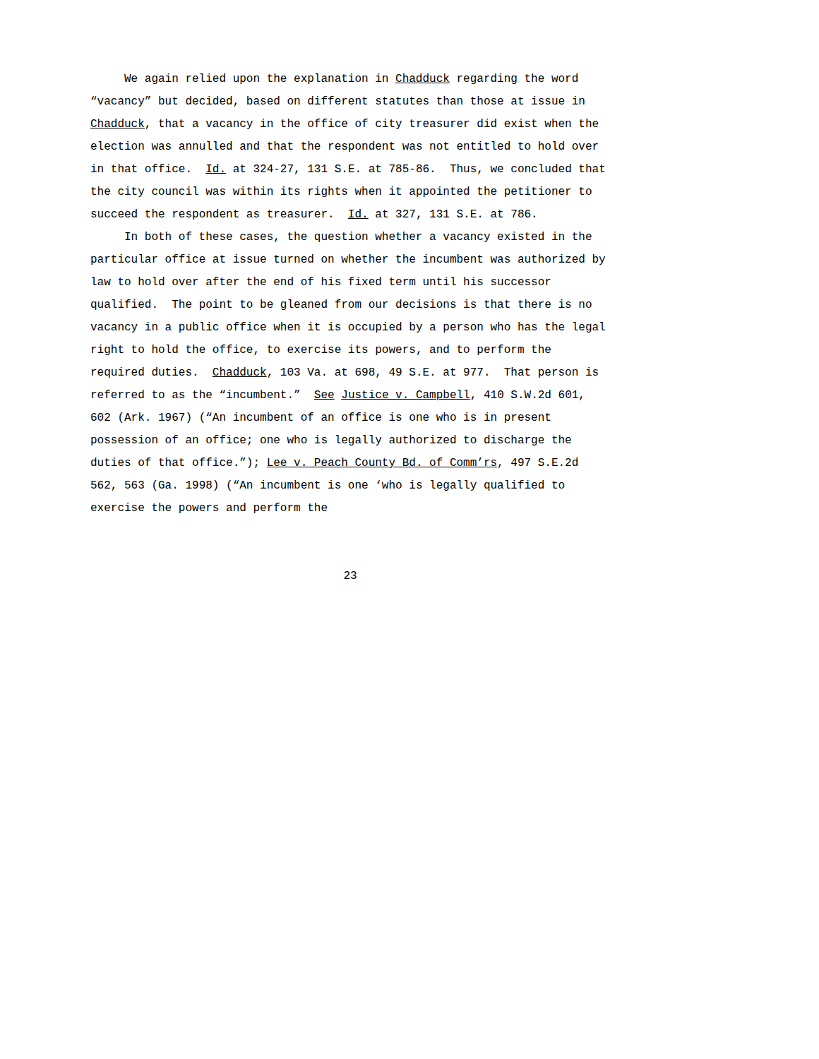We again relied upon the explanation in Chadduck regarding the word “vacancy” but decided, based on different statutes than those at issue in Chadduck, that a vacancy in the office of city treasurer did exist when the election was annulled and that the respondent was not entitled to hold over in that office. Id. at 324-27, 131 S.E. at 785-86. Thus, we concluded that the city council was within its rights when it appointed the petitioner to succeed the respondent as treasurer. Id. at 327, 131 S.E. at 786.
In both of these cases, the question whether a vacancy existed in the particular office at issue turned on whether the incumbent was authorized by law to hold over after the end of his fixed term until his successor qualified. The point to be gleaned from our decisions is that there is no vacancy in a public office when it is occupied by a person who has the legal right to hold the office, to exercise its powers, and to perform the required duties. Chadduck, 103 Va. at 698, 49 S.E. at 977. That person is referred to as the “incumbent.” See Justice v. Campbell, 410 S.W.2d 601, 602 (Ark. 1967) (“An incumbent of an office is one who is in present possession of an office; one who is legally authorized to discharge the duties of that office.”); Lee v. Peach County Bd. of Comm’rs, 497 S.E.2d 562, 563 (Ga. 1998) (“An incumbent is one ‘who is legally qualified to exercise the powers and perform the
23